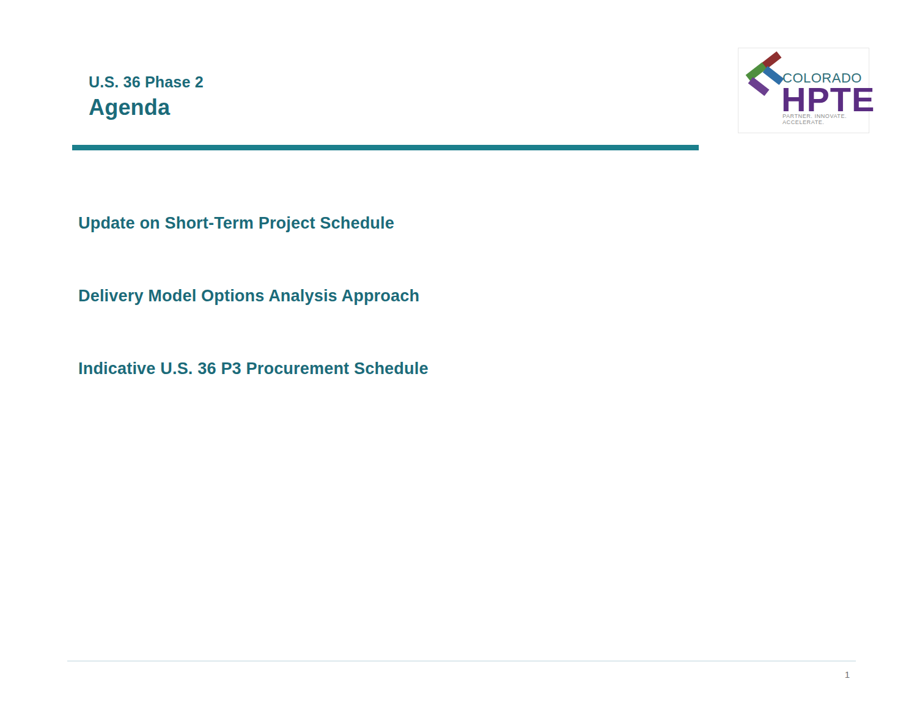U.S. 36 Phase 2
Agenda
COLORADO
HPTE
Partner. Innovate. Accelerate.
Update on Short-Term Project Schedule
Delivery Model Options Analysis Approach
Indicative U.S. 36 P3 Procurement Schedule
1